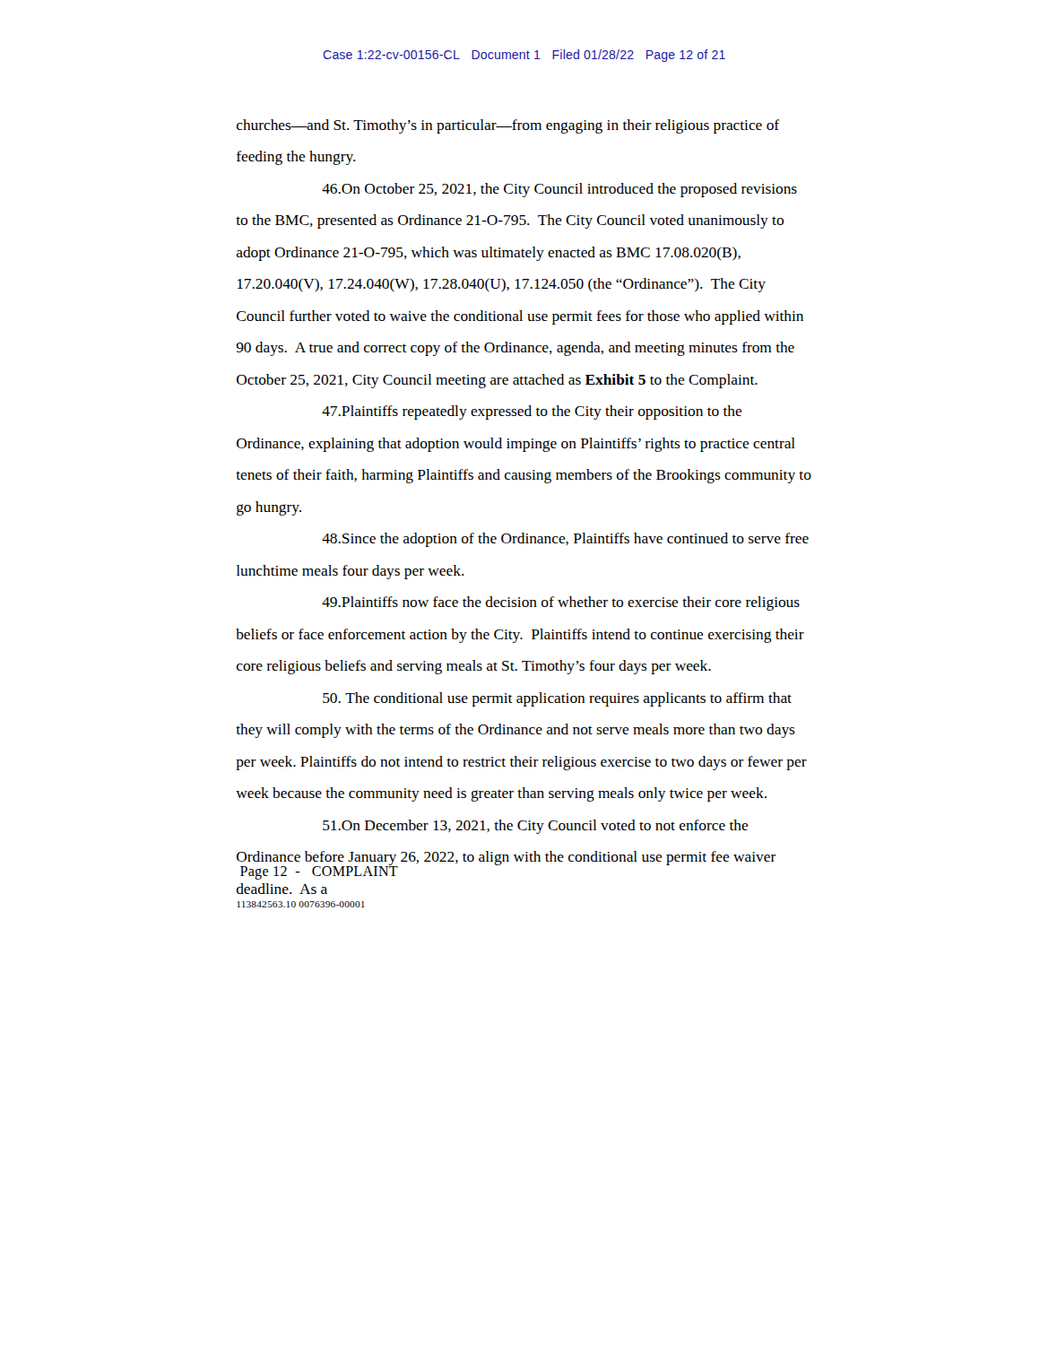Case 1:22-cv-00156-CL Document 1 Filed 01/28/22 Page 12 of 21
churches—and St. Timothy’s in particular—from engaging in their religious practice of feeding the hungry.
46. On October 25, 2021, the City Council introduced the proposed revisions to the BMC, presented as Ordinance 21-O-795. The City Council voted unanimously to adopt Ordinance 21-O-795, which was ultimately enacted as BMC 17.08.020(B), 17.20.040(V), 17.24.040(W), 17.28.040(U), 17.124.050 (the “Ordinance”). The City Council further voted to waive the conditional use permit fees for those who applied within 90 days. A true and correct copy of the Ordinance, agenda, and meeting minutes from the October 25, 2021, City Council meeting are attached as Exhibit 5 to the Complaint.
47. Plaintiffs repeatedly expressed to the City their opposition to the Ordinance, explaining that adoption would impinge on Plaintiffs’ rights to practice central tenets of their faith, harming Plaintiffs and causing members of the Brookings community to go hungry.
48. Since the adoption of the Ordinance, Plaintiffs have continued to serve free lunchtime meals four days per week.
49. Plaintiffs now face the decision of whether to exercise their core religious beliefs or face enforcement action by the City. Plaintiffs intend to continue exercising their core religious beliefs and serving meals at St. Timothy’s four days per week.
50. The conditional use permit application requires applicants to affirm that they will comply with the terms of the Ordinance and not serve meals more than two days per week. Plaintiffs do not intend to restrict their religious exercise to two days or fewer per week because the community need is greater than serving meals only twice per week.
51. On December 13, 2021, the City Council voted to not enforce the Ordinance before January 26, 2022, to align with the conditional use permit fee waiver deadline. As a
Page 12 - COMPLAINT
113842563.10 0076396-00001